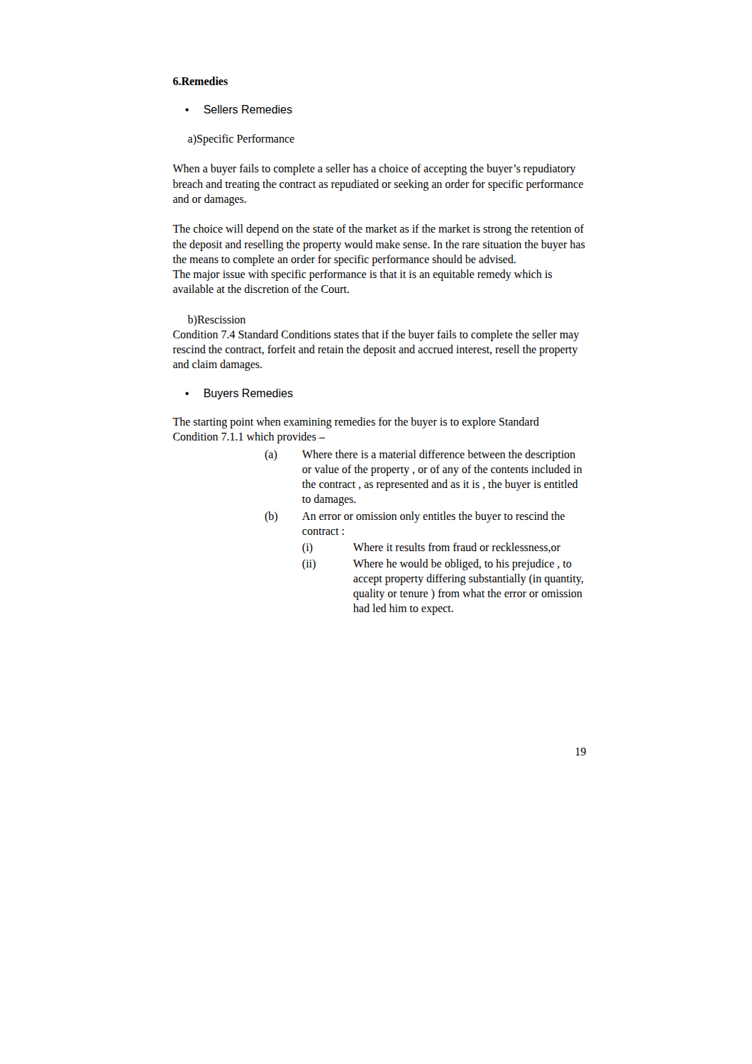6.Remedies
Sellers Remedies
a)Specific Performance
When a buyer fails to complete a seller has a choice of accepting the buyer’s repudiatory breach and treating the contract as repudiated or seeking an order for specific performance and or damages.
The choice will depend on the state of the market as if the market is strong the retention of the deposit and reselling the property would make sense. In the rare situation the buyer has the means to complete an order for specific performance should be advised.
The major issue with specific performance is that it is an equitable remedy which is available at the discretion of the Court.
b)Rescission
Condition 7.4 Standard Conditions states that if the buyer fails to complete the seller may rescind the contract, forfeit and retain the deposit and accrued interest, resell the property and claim damages.
Buyers Remedies
The starting point when examining remedies for the buyer is to explore Standard Condition 7.1.1 which provides –
(a) Where there is a material difference between the description or value of the property , or of any of the contents included in the contract , as represented and as it is , the buyer is entitled to damages.
(b) An error or omission only entitles the buyer to rescind the contract :
(i) Where it results from fraud or recklessness,or
(ii) Where he would be obliged, to his prejudice , to accept property differing substantially (in quantity, quality or tenure ) from what the error or omission had led him to expect.
19